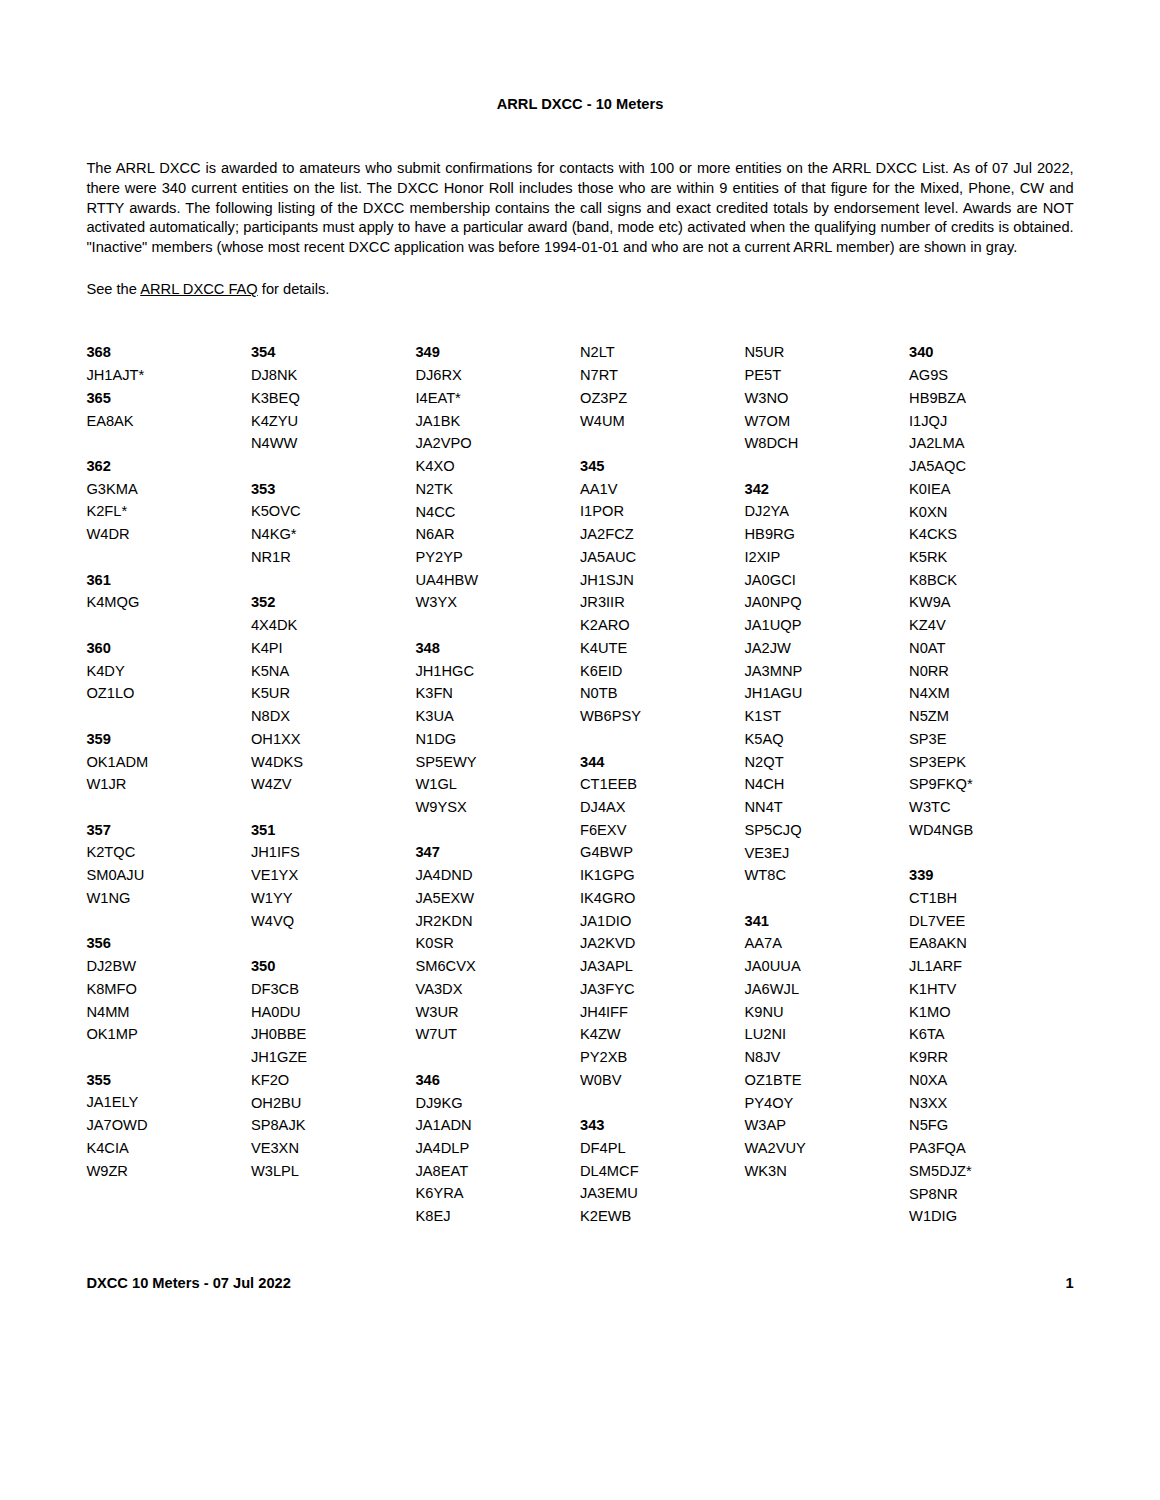ARRL DXCC - 10 Meters
The ARRL DXCC is awarded to amateurs who submit confirmations for contacts with 100 or more entities on the ARRL DXCC List. As of 07 Jul 2022, there were 340 current entities on the list. The DXCC Honor Roll includes those who are within 9 entities of that figure for the Mixed, Phone, CW and RTTY awards. The following listing of the DXCC membership contains the call signs and exact credited totals by endorsement level. Awards are NOT activated automatically; participants must apply to have a particular award (band, mode etc) activated when the qualifying number of credits is obtained. "Inactive" members (whose most recent DXCC application was before 1994-01-01 and who are not a current ARRL member) are shown in gray.
See the ARRL DXCC FAQ for details.
| 368 JH1AJT* 365 EA8AK 362 G3KMA K2FL* W4DR 361 K4MQG 360 K4DY OZ1LO 359 OK1ADM W1JR 357 K2TQC SM0AJU W1NG 356 DJ2BW K8MFO N4MM OK1MP 355 JA1ELY JA7OWD K4CIA W9ZR | 354 DJ8NK K3BEQ K4ZYU N4WW 353 K5OVC N4KG* NR1R 352 4X4DK K4PI K5NA K5UR N8DX OH1XX W4DKS W4ZV 351 JH1IFS VE1YX W1YY W4VQ 350 DF3CB HA0DU JH0BBE JH1GZE KF2O OH2BU SP8AJK VE3XN W3LPL | 349 DJ6RX I4EAT* JA1BK JA2VPO K4XO N2TK N4CC N6AR PY2YP UA4HBW W3YX 348 JH1HGC K3FN K3UA N1DG SP5EWY W1GL W9YSX 347 JA4DND JA5EXW JR2KDN K0SR SM6CVX VA3DX W3UR W7UT 346 DJ9KG JA1ADN JA4DLP JA8EAT K6YRA K8EJ | N2LT N7RT OZ3PZ W4UM 345 AA1V I1POR JA2FCZ JA5AUC JH1SJN JR3IIR K2ARO K4UTE K6EID N0TB WB6PSY 344 CT1EEB DJ4AX F6EXV G4BWP IK1GPG IK4GRO JA1DIO JA2KVD JA3APL JA3FYC JH4IFF K4ZW PY2XB W0BV 343 DF4PL DL4MCF JA3EMU K2EWB | N5UR PE5T W3NO W7OM W8DCH 342 DJ2YA HB9RG I2XIP JA0GCI JA0NPQ JA1UQP JA2JW JA3MNP JH1AGU K1ST K5AQ N2QT N4CH NN4T SP5CJQ VE3EJ WT8C 341 AA7A JA0UUA JA6WJL K9NU LU2NI N8JV OZ1BTE PY4OY W3AP WA2VUY WK3N | 340 AG9S HB9BZA I1JQJ JA2LMA JA5AQC K0IEA K0XN K4CKS K5RK K8BCK KW9A KZ4V N0AT N0RR N4XM N5ZM SP3E SP3EPK SP9FKQ* W3TC WD4NGB 339 CT1BH DL7VEE EA8AKN JL1ARF K1HTV K1MO K6TA K9RR N0XA N3XX N5FG PA3FQA SM5DJZ* SP8NR W1DIG |
DXCC 10 Meters - 07 Jul 2022 1